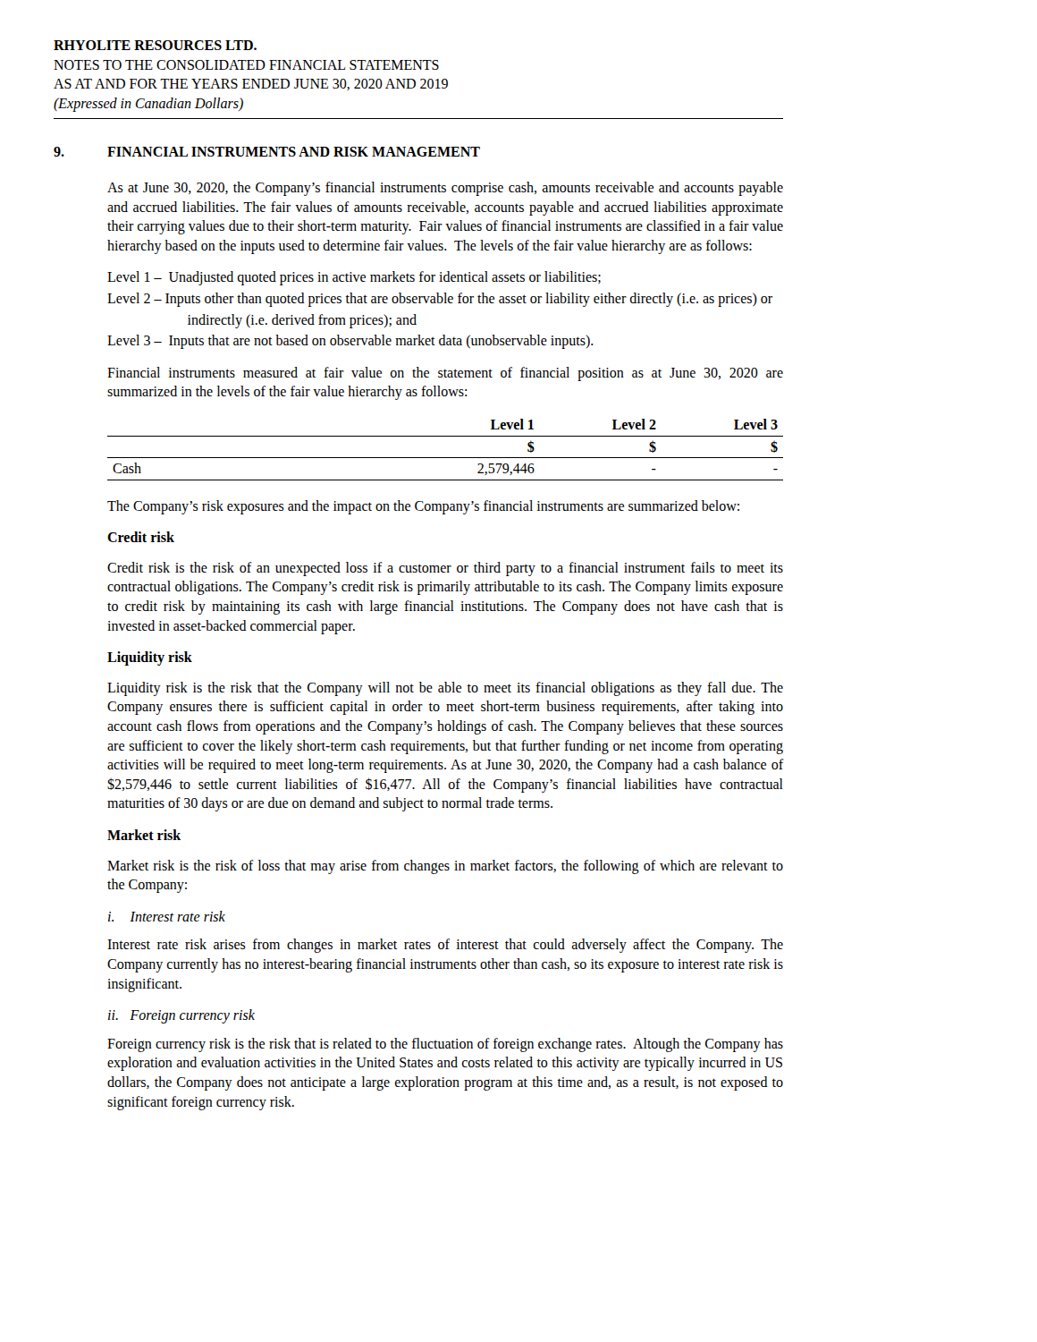RHYOLITE RESOURCES LTD.
NOTES TO THE CONSOLIDATED FINANCIAL STATEMENTS
AS AT AND FOR THE YEARS ENDED JUNE 30, 2020 AND 2019
(Expressed in Canadian Dollars)
9. FINANCIAL INSTRUMENTS AND RISK MANAGEMENT
As at June 30, 2020, the Company’s financial instruments comprise cash, amounts receivable and accounts payable and accrued liabilities. The fair values of amounts receivable, accounts payable and accrued liabilities approximate their carrying values due to their short-term maturity. Fair values of financial instruments are classified in a fair value hierarchy based on the inputs used to determine fair values. The levels of the fair value hierarchy are as follows:
Level 1 – Unadjusted quoted prices in active markets for identical assets or liabilities;
Level 2 – Inputs other than quoted prices that are observable for the asset or liability either directly (i.e. as prices) or
indirectly (i.e. derived from prices); and
Level 3 – Inputs that are not based on observable market data (unobservable inputs).
Financial instruments measured at fair value on the statement of financial position as at June 30, 2020 are summarized in the levels of the fair value hierarchy as follows:
| | Level 1 | Level 2 | Level 3 |
| --- | --- | --- | --- |
| | $ | $ | $ |
| Cash | 2,579,446 | - | - |
The Company’s risk exposures and the impact on the Company’s financial instruments are summarized below:
Credit risk
Credit risk is the risk of an unexpected loss if a customer or third party to a financial instrument fails to meet its contractual obligations. The Company’s credit risk is primarily attributable to its cash. The Company limits exposure to credit risk by maintaining its cash with large financial institutions. The Company does not have cash that is invested in asset-backed commercial paper.
Liquidity risk
Liquidity risk is the risk that the Company will not be able to meet its financial obligations as they fall due. The Company ensures there is sufficient capital in order to meet short-term business requirements, after taking into account cash flows from operations and the Company’s holdings of cash. The Company believes that these sources are sufficient to cover the likely short-term cash requirements, but that further funding or net income from operating activities will be required to meet long-term requirements. As at June 30, 2020, the Company had a cash balance of $2,579,446 to settle current liabilities of $16,477. All of the Company’s financial liabilities have contractual maturities of 30 days or are due on demand and subject to normal trade terms.
Market risk
Market risk is the risk of loss that may arise from changes in market factors, the following of which are relevant to the Company:
i. Interest rate risk
Interest rate risk arises from changes in market rates of interest that could adversely affect the Company. The Company currently has no interest-bearing financial instruments other than cash, so its exposure to interest rate risk is insignificant.
ii. Foreign currency risk
Foreign currency risk is the risk that is related to the fluctuation of foreign exchange rates. Altough the Company has exploration and evaluation activities in the United States and costs related to this activity are typically incurred in US dollars, the Company does not anticipate a large exploration program at this time and, as a result, is not exposed to significant foreign currency risk.